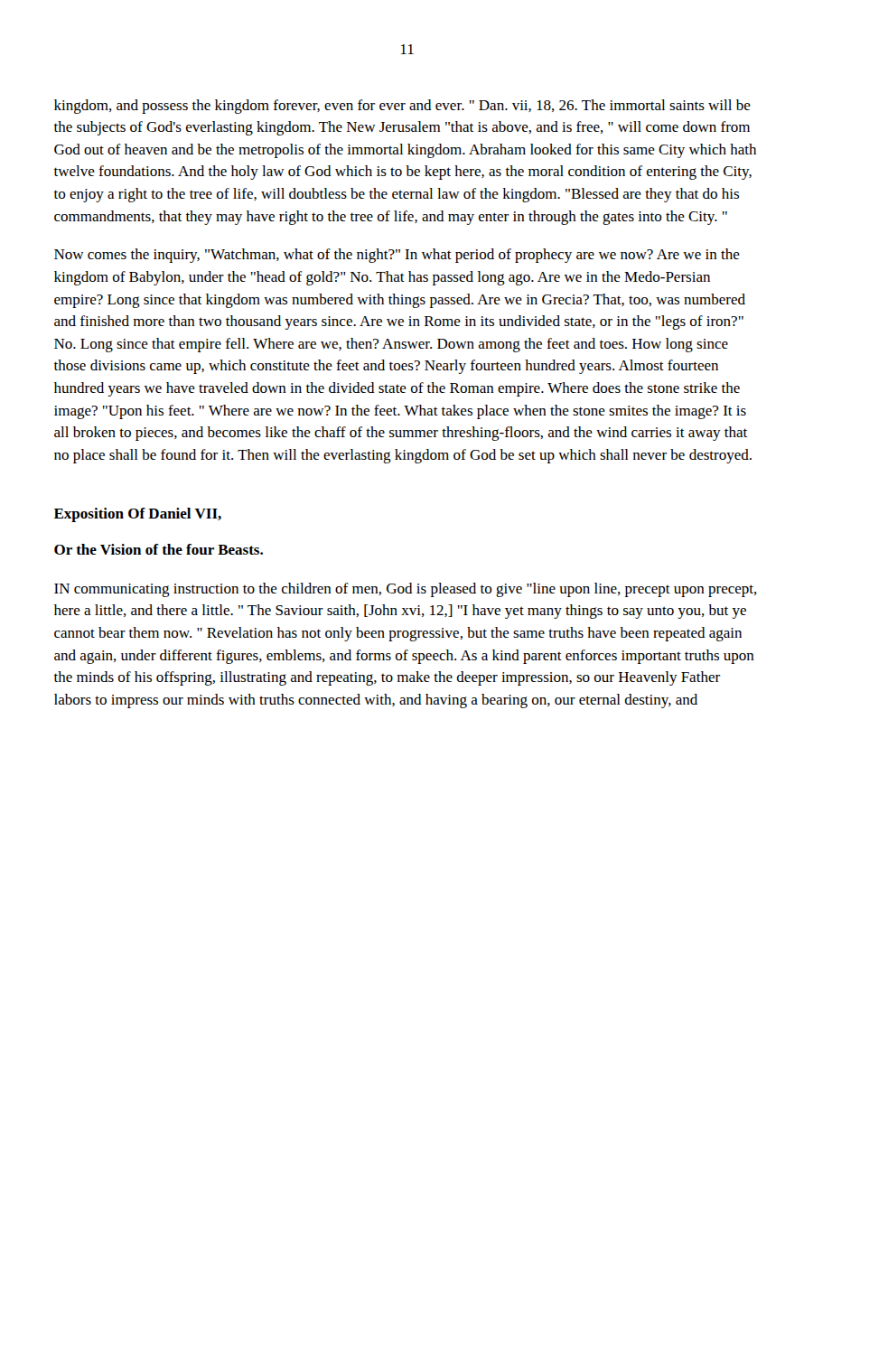11
kingdom, and possess the kingdom forever, even for ever and ever. " Dan. vii, 18, 26. The immortal saints will be the subjects of God's everlasting kingdom. The New Jerusalem "that is above, and is free, " will come down from God out of heaven and be the metropolis of the immortal kingdom. Abraham looked for this same City which hath twelve foundations. And the holy law of God which is to be kept here, as the moral condition of entering the City, to enjoy a right to the tree of life, will doubtless be the eternal law of the kingdom. "Blessed are they that do his commandments, that they may have right to the tree of life, and may enter in through the gates into the City. "
Now comes the inquiry, "Watchman, what of the night?" In what period of prophecy are we now? Are we in the kingdom of Babylon, under the "head of gold?" No. That has passed long ago. Are we in the Medo-Persian empire? Long since that kingdom was numbered with things passed. Are we in Grecia? That, too, was numbered and finished more than two thousand years since. Are we in Rome in its undivided state, or in the "legs of iron?" No. Long since that empire fell. Where are we, then? Answer. Down among the feet and toes. How long since those divisions came up, which constitute the feet and toes? Nearly fourteen hundred years. Almost fourteen hundred years we have traveled down in the divided state of the Roman empire. Where does the stone strike the image? "Upon his feet. " Where are we now? In the feet. What takes place when the stone smites the image? It is all broken to pieces, and becomes like the chaff of the summer threshing-floors, and the wind carries it away that no place shall be found for it. Then will the everlasting kingdom of God be set up which shall never be destroyed.
Exposition Of Daniel VII,
Or the Vision of the four Beasts.
IN communicating instruction to the children of men, God is pleased to give "line upon line, precept upon precept, here a little, and there a little. " The Saviour saith, [John xvi, 12,] "I have yet many things to say unto you, but ye cannot bear them now. " Revelation has not only been progressive, but the same truths have been repeated again and again, under different figures, emblems, and forms of speech. As a kind parent enforces important truths upon the minds of his offspring, illustrating and repeating, to make the deeper impression, so our Heavenly Father labors to impress our minds with truths connected with, and having a bearing on, our eternal destiny, and